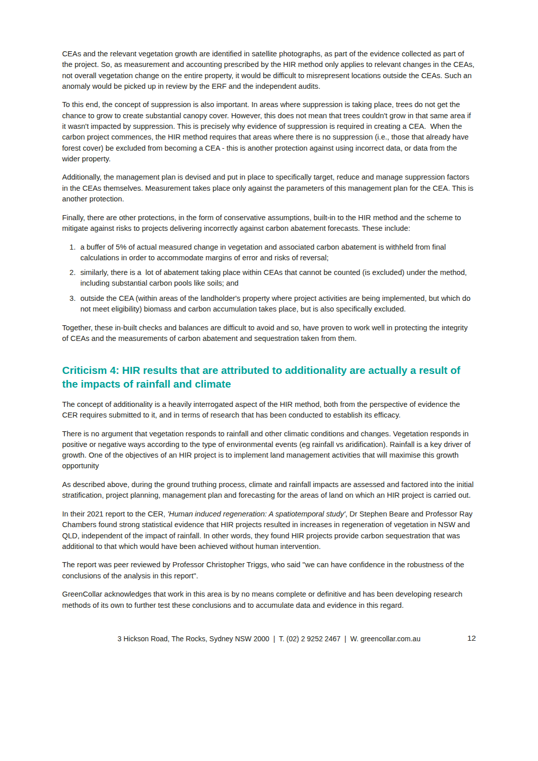CEAs and the relevant vegetation growth are identified in satellite photographs, as part of the evidence collected as part of the project. So, as measurement and accounting prescribed by the HIR method only applies to relevant changes in the CEAs, not overall vegetation change on the entire property, it would be difficult to misrepresent locations outside the CEAs. Such an anomaly would be picked up in review by the ERF and the independent audits.
To this end, the concept of suppression is also important. In areas where suppression is taking place, trees do not get the chance to grow to create substantial canopy cover. However, this does not mean that trees couldn't grow in that same area if it wasn't impacted by suppression. This is precisely why evidence of suppression is required in creating a CEA. When the carbon project commences, the HIR method requires that areas where there is no suppression (i.e., those that already have forest cover) be excluded from becoming a CEA - this is another protection against using incorrect data, or data from the wider property.
Additionally, the management plan is devised and put in place to specifically target, reduce and manage suppression factors in the CEAs themselves. Measurement takes place only against the parameters of this management plan for the CEA. This is another protection.
Finally, there are other protections, in the form of conservative assumptions, built-in to the HIR method and the scheme to mitigate against risks to projects delivering incorrectly against carbon abatement forecasts. These include:
a buffer of 5% of actual measured change in vegetation and associated carbon abatement is withheld from final calculations in order to accommodate margins of error and risks of reversal;
similarly, there is a lot of abatement taking place within CEAs that cannot be counted (is excluded) under the method, including substantial carbon pools like soils; and
outside the CEA (within areas of the landholder's property where project activities are being implemented, but which do not meet eligibility) biomass and carbon accumulation takes place, but is also specifically excluded.
Together, these in-built checks and balances are difficult to avoid and so, have proven to work well in protecting the integrity of CEAs and the measurements of carbon abatement and sequestration taken from them.
Criticism 4: HIR results that are attributed to additionality are actually a result of the impacts of rainfall and climate
The concept of additionality is a heavily interrogated aspect of the HIR method, both from the perspective of evidence the CER requires submitted to it, and in terms of research that has been conducted to establish its efficacy.
There is no argument that vegetation responds to rainfall and other climatic conditions and changes. Vegetation responds in positive or negative ways according to the type of environmental events (eg rainfall vs aridification). Rainfall is a key driver of growth. One of the objectives of an HIR project is to implement land management activities that will maximise this growth opportunity
As described above, during the ground truthing process, climate and rainfall impacts are assessed and factored into the initial stratification, project planning, management plan and forecasting for the areas of land on which an HIR project is carried out.
In their 2021 report to the CER, 'Human induced regeneration: A spatiotemporal study', Dr Stephen Beare and Professor Ray Chambers found strong statistical evidence that HIR projects resulted in increases in regeneration of vegetation in NSW and QLD, independent of the impact of rainfall. In other words, they found HIR projects provide carbon sequestration that was additional to that which would have been achieved without human intervention.
The report was peer reviewed by Professor Christopher Triggs, who said "we can have confidence in the robustness of the conclusions of the analysis in this report".
GreenCollar acknowledges that work in this area is by no means complete or definitive and has been developing research methods of its own to further test these conclusions and to accumulate data and evidence in this regard.
3 Hickson Road, The Rocks, Sydney NSW 2000 | T. (02) 2 9252 2467 | W. greencollar.com.au 12